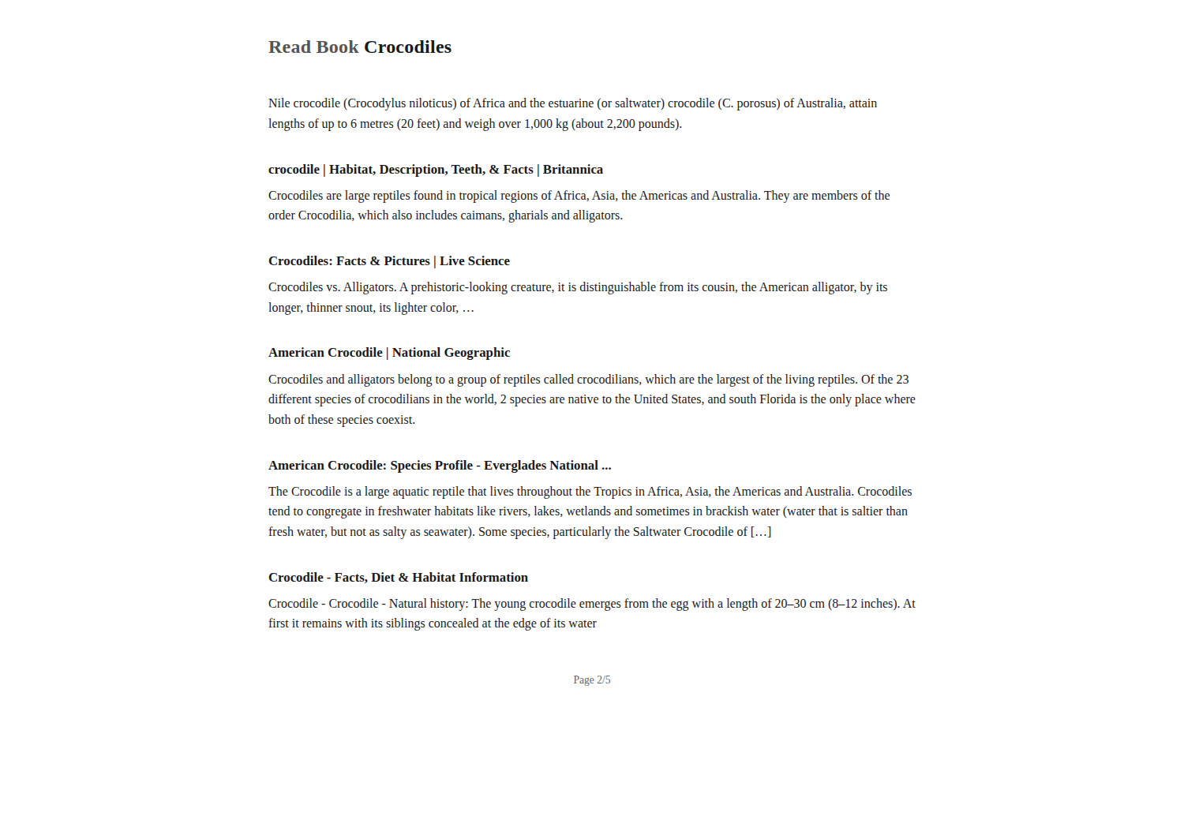Read Book Crocodiles
Nile crocodile (Crocodylus niloticus) of Africa and the estuarine (or saltwater) crocodile (C. porosus) of Australia, attain lengths of up to 6 metres (20 feet) and weigh over 1,000 kg (about 2,200 pounds).
crocodile | Habitat, Description, Teeth, & Facts | Britannica
Crocodiles are large reptiles found in tropical regions of Africa, Asia, the Americas and Australia. They are members of the order Crocodilia, which also includes caimans, gharials and alligators.
Crocodiles: Facts & Pictures | Live Science
Crocodiles vs. Alligators. A prehistoric-looking creature, it is distinguishable from its cousin, the American alligator, by its longer, thinner snout, its lighter color, …
American Crocodile | National Geographic
Crocodiles and alligators belong to a group of reptiles called crocodilians, which are the largest of the living reptiles. Of the 23 different species of crocodilians in the world, 2 species are native to the United States, and south Florida is the only place where both of these species coexist.
American Crocodile: Species Profile - Everglades National ...
The Crocodile is a large aquatic reptile that lives throughout the Tropics in Africa, Asia, the Americas and Australia. Crocodiles tend to congregate in freshwater habitats like rivers, lakes, wetlands and sometimes in brackish water (water that is saltier than fresh water, but not as salty as seawater). Some species, particularly the Saltwater Crocodile of […]
Crocodile - Facts, Diet & Habitat Information
Crocodile - Crocodile - Natural history: The young crocodile emerges from the egg with a length of 20–30 cm (8–12 inches). At first it remains with its siblings concealed at the edge of its water
Page 2/5